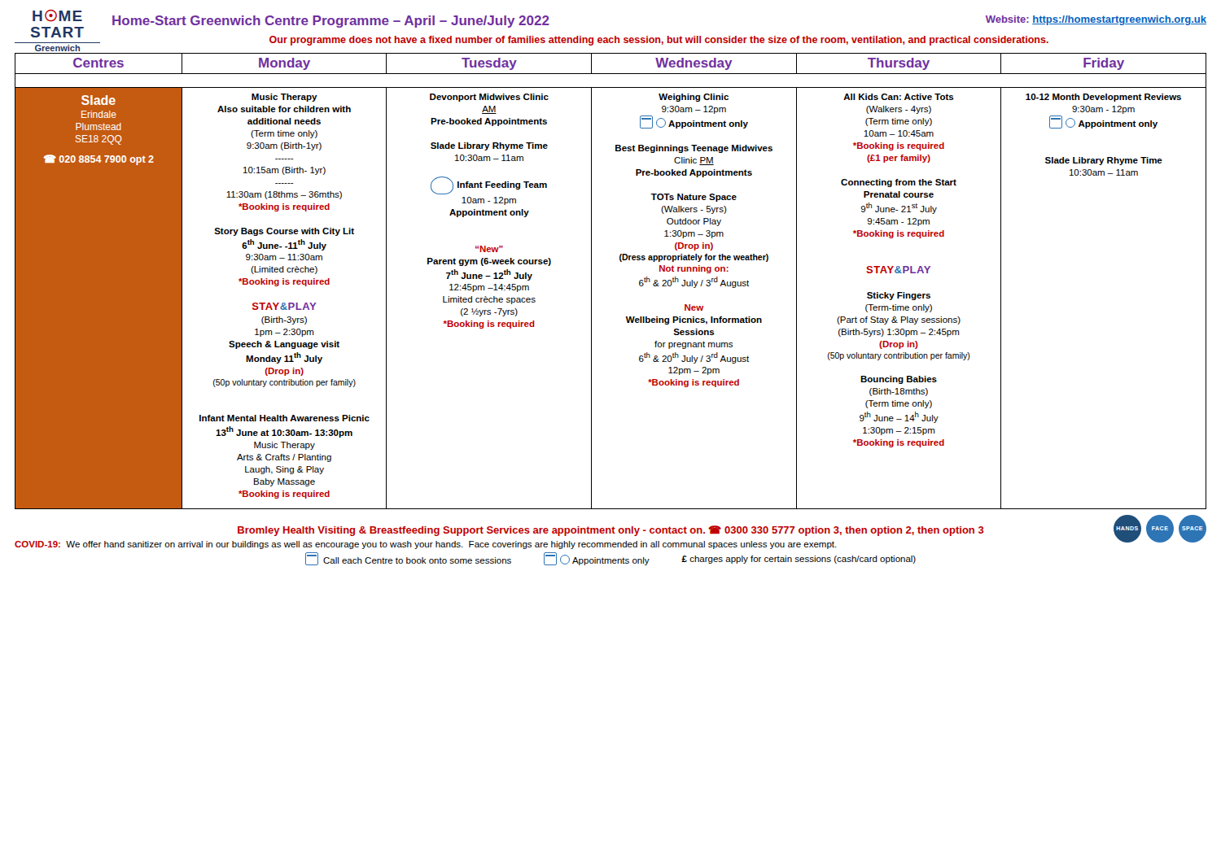H☉ME
START
Greenwich
Home-Start Greenwich Centre Programme – April – June/July 2022 Website: https://homestartgreenwich.org.uk
Our programme does not have a fixed number of families attending each session, but will consider the size of the room, ventilation, and practical considerations.
| Centres | Monday | Tuesday | Wednesday | Thursday | Friday |
| --- | --- | --- | --- | --- | --- |
| Slade Erindale Plumstead SE18 2QQ ☎ 020 8854 7900 opt 2 | Music Therapy Also suitable for children with additional needs (Term time only) 9:30am (Birth-1yr) ------ 10:15am (Birth- 1yr) ------ 11:30am (18thms – 36mths) *Booking is required Story Bags Course with City Lit 6 th June- -11 th July 9:30am – 11:30am (Limited crèche) *Booking is required STAY & PLAY (Birth-3yrs) 1pm – 2:30pm Speech & Language visit Monday 11 th July (Drop in) (50p voluntary contribution per family) Infant Mental Health Awareness Picnic 13 th June at 10:30am- 13:30pm Music Therapy Arts & Crafts / Planting Laugh, Sing & Play Baby Massage *Booking is required | Devonport Midwives Clinic AM Pre-booked Appointments Slade Library Rhyme Time 10:30am – 11am Infant Feeding Team 10am - 12pm Appointment only “New” Parent gym (6-week course) 7 th June – 12 th July 12:45pm –14:45pm Limited crèche spaces (2 ½yrs -7yrs) *Booking is required | Weighing Clinic 9:30am – 12pm Appointment only Best Beginnings Teenage Midwives Clinic PM Pre-booked Appointments TOTs Nature Space (Walkers - 5yrs) Outdoor Play 1:30pm – 3pm (Drop in) (Dress appropriately for the weather) Not running on: 6 th & 20 th July / 3 rd August New Wellbeing Picnics, Information Sessions for pregnant mums 6 th & 20 th July / 3 rd August 12pm – 2pm *Booking is required | All Kids Can: Active Tots (Walkers - 4yrs) (Term time only) 10am – 10:45am *Booking is required (£1 per family) Connecting from the Start Prenatal course 9 th June- 21 st July 9:45am - 12pm *Booking is required STAY & PLAY Sticky Fingers (Term-time only) (Part of Stay & Play sessions) (Birth-5yrs) 1:30pm – 2:45pm (Drop in) (50p voluntary contribution per family) Bouncing Babies (Birth-18mths) (Term time only) 9 th June – 14 h July 1:30pm – 2:15pm *Booking is required | 10-12 Month Development Reviews 9:30am - 12pm Appointment only Slade Library Rhyme Time 10:30am – 11am |
Bromley Health Visiting & Breastfeeding Support Services are appointment only - contact on. ☎ 0300 330 5777 option 3, then option 2, then option 3
HANDS
FACE
SPACE
COVID-19: We offer hand sanitizer on arrival in our buildings as well as encourage you to wash your hands. Face coverings are highly recommended in all communal spaces unless you are exempt.
Call each Centre to book onto some sessions Appointments only £ charges apply for certain sessions (cash/card optional)